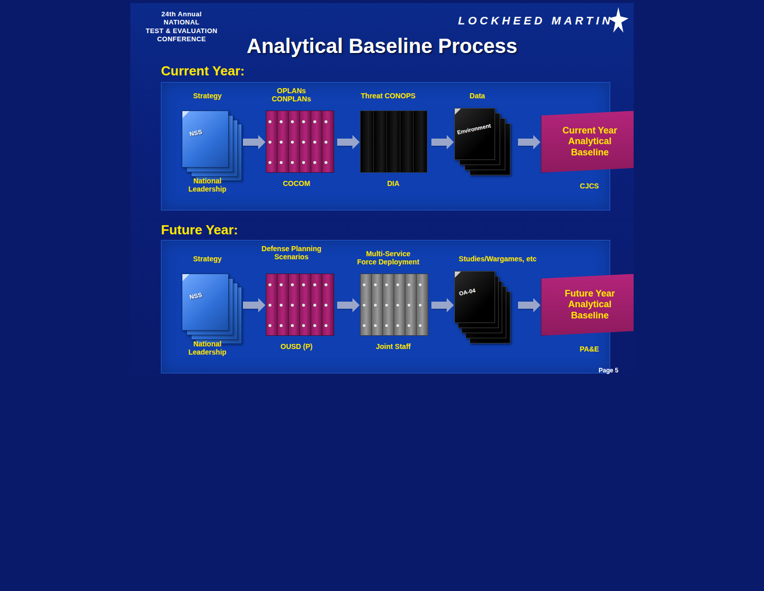24th Annual
NATIONAL
TEST & EVALUATION
CONFERENCE
LOCKHEED MARTIN
Analytical Baseline Process
Current Year:
Strategy
OPLANs
CONPLANs
Threat CONOPS
Data
CPG
NMS
National
Def Strategy
NSS
National
Leadership
COCOM
DIA
CFDB
C&P
FUE
Environment
Current Year
Analytical
Baseline
CJCS
Future Year:
Strategy
Defense Planning
Scenarios
Multi-Service
Force Deployment
Studies/Wargames, etc
SPG
NMS
National
Def Strategy
NSS
National
Leadership
OUSD (P)
Joint Staff
Studies
MCS
OA 06
OA 05
OA-04
Future Year
Analytical
Baseline
PA&E
Page 5